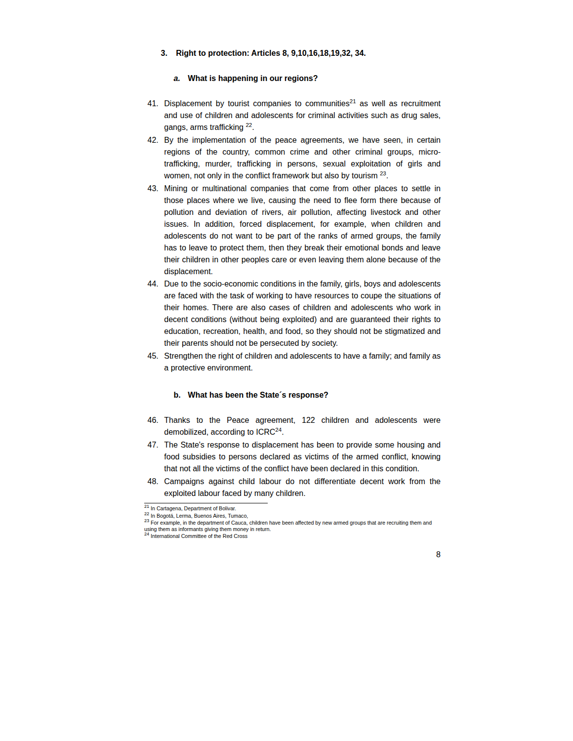3.
Right to protection: Articles 8, 9,10,16,18,19,32, 34.
a. What is happening in our regions?
41. Displacement by tourist companies to communities21 as well as recruitment and use of children and adolescents for criminal activities such as drug sales, gangs, arms trafficking 22.
42. By the implementation of the peace agreements, we have seen, in certain regions of the country, common crime and other criminal groups, micro-trafficking, murder, trafficking in persons, sexual exploitation of girls and women, not only in the conflict framework but also by tourism 23.
43. Mining or multinational companies that come from other places to settle in those places where we live, causing the need to flee form there because of pollution and deviation of rivers, air pollution, affecting livestock and other issues. In addition, forced displacement, for example, when children and adolescents do not want to be part of the ranks of armed groups, the family has to leave to protect them, then they break their emotional bonds and leave their children in other peoples care or even leaving them alone because of the displacement.
44. Due to the socio-economic conditions in the family, girls, boys and adolescents are faced with the task of working to have resources to coupe the situations of their homes. There are also cases of children and adolescents who work in decent conditions (without being exploited) and are guaranteed their rights to education, recreation, health, and food, so they should not be stigmatized and their parents should not be persecuted by society.
45. Strengthen the right of children and adolescents to have a family; and family as a protective environment.
b. What has been the State´s response?
46. Thanks to the Peace agreement, 122 children and adolescents were demobilized, according to ICRC24.
47. The State's response to displacement has been to provide some housing and food subsidies to persons declared as victims of the armed conflict, knowing that not all the victims of the conflict have been declared in this condition.
48. Campaigns against child labour do not differentiate decent work from the exploited labour faced by many children.
21 In Cartagena, Department of Bolivar.
22 In Bogotá, Lerma, Buenos Aires, Tumaco,
23 For example, in the department of Cauca, children have been affected by new armed groups that are recruiting them and using them as informants giving them money in return.
24 International Committee of the Red Cross
8